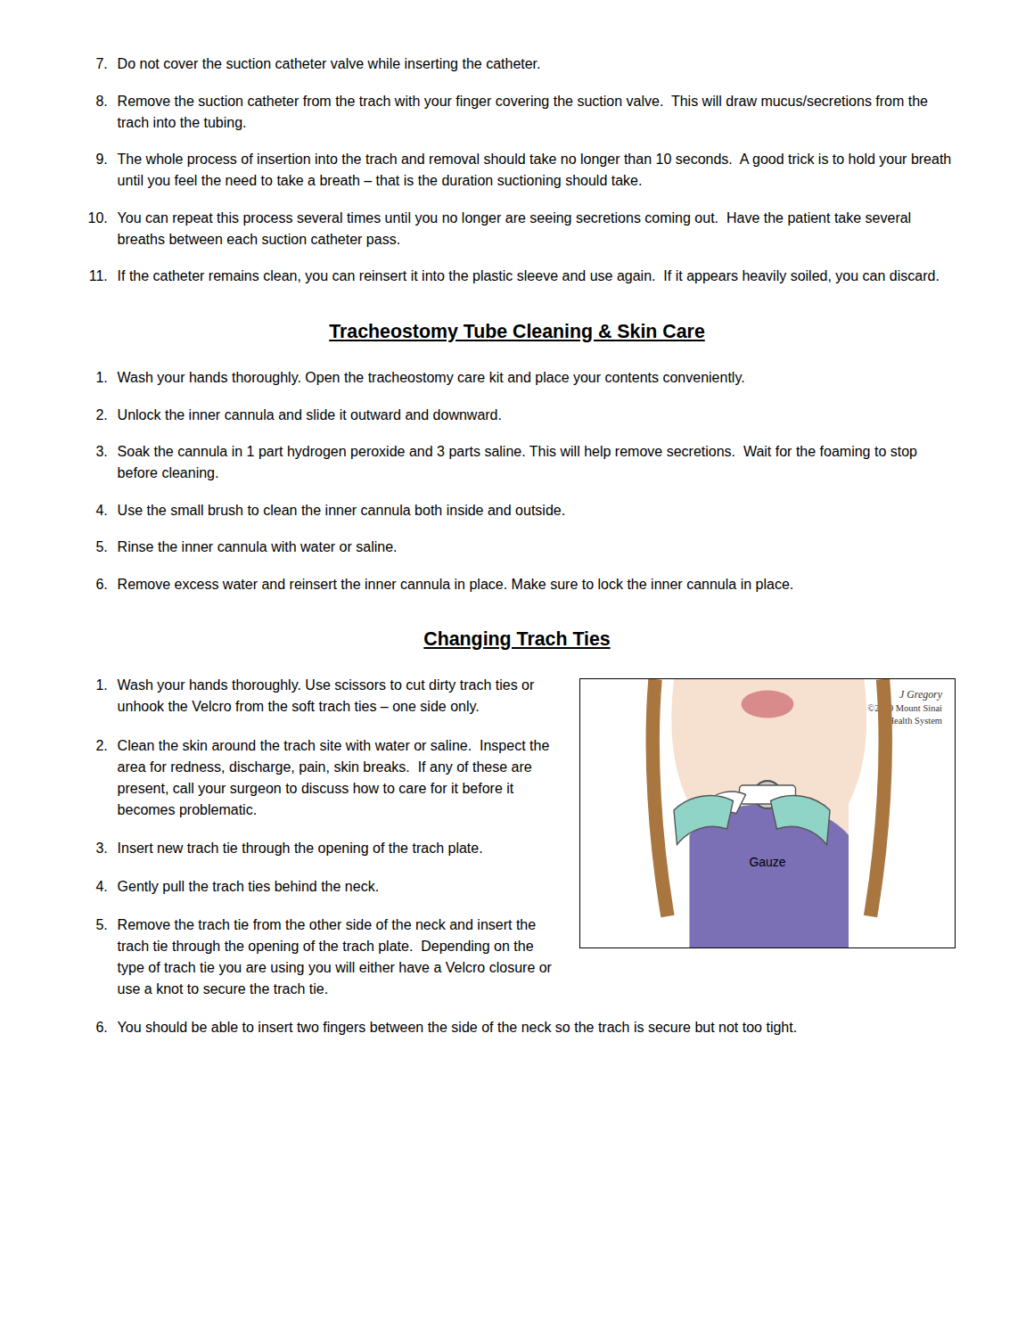Do not cover the suction catheter valve while inserting the catheter.
Remove the suction catheter from the trach with your finger covering the suction valve. This will draw mucus/secretions from the trach into the tubing.
The whole process of insertion into the trach and removal should take no longer than 10 seconds. A good trick is to hold your breath until you feel the need to take a breath – that is the duration suctioning should take.
You can repeat this process several times until you no longer are seeing secretions coming out. Have the patient take several breaths between each suction catheter pass.
If the catheter remains clean, you can reinsert it into the plastic sleeve and use again. If it appears heavily soiled, you can discard.
Tracheostomy Tube Cleaning & Skin Care
Wash your hands thoroughly. Open the tracheostomy care kit and place your contents conveniently.
Unlock the inner cannula and slide it outward and downward.
Soak the cannula in 1 part hydrogen peroxide and 3 parts saline. This will help remove secretions. Wait for the foaming to stop before cleaning.
Use the small brush to clean the inner cannula both inside and outside.
Rinse the inner cannula with water or saline.
Remove excess water and reinsert the inner cannula in place. Make sure to lock the inner cannula in place.
Changing Trach Ties
Wash your hands thoroughly. Use scissors to cut dirty trach ties or unhook the Velcro from the soft trach ties – one side only.
Clean the skin around the trach site with water or saline. Inspect the area for redness, discharge, pain, skin breaks. If any of these are present, call your surgeon to discuss how to care for it before it becomes problematic.
Insert new trach tie through the opening of the trach plate.
Gently pull the trach ties behind the neck.
Remove the trach tie from the other side of the neck and insert the trach tie through the opening of the trach plate. Depending on the type of trach tie you are using you will either have a Velcro closure or use a knot to secure the trach tie.
You should be able to insert two fingers between the side of the neck so the trach is secure but not too tight.